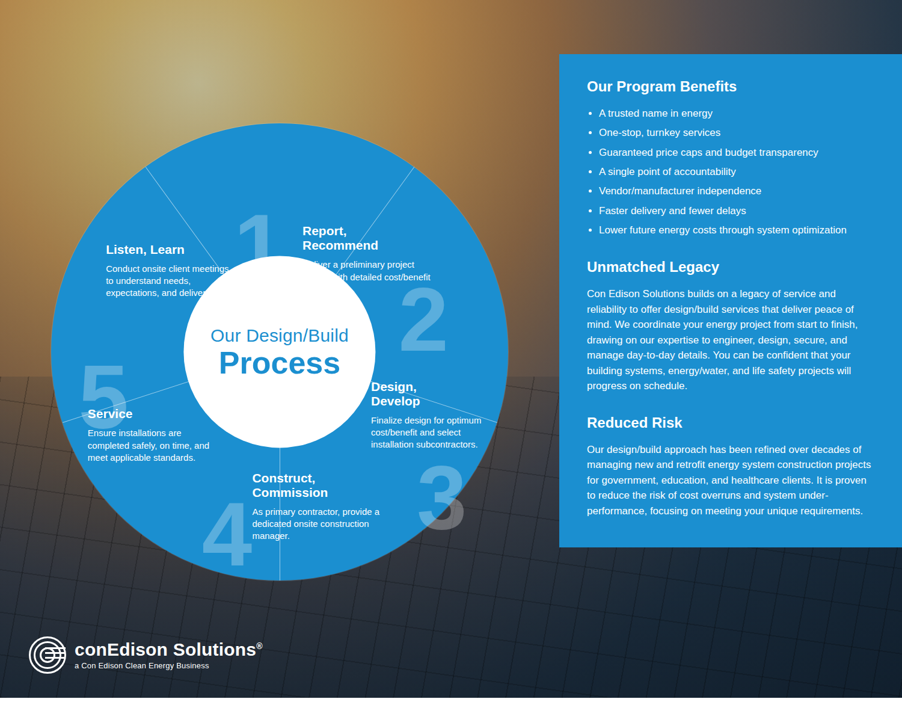1
2
3
4
5
Listen, Learn
Conduct onsite client meetings to understand needs, expectations, and deliverables.
Report,
Recommend
Deliver a preliminary project design with detailed cost/benefit analysis.
Design,
Develop
Finalize design for optimum cost/benefit and select installation subcontractors.
Construct,
Commission
As primary contractor, provide a dedicated onsite construction manager.
Service
Ensure installations are completed safely, on time, and meet applicable standards.
Our Design/Build
Process
conEdison Solutions®
a Con Edison Clean Energy Business
Our Program Benefits
A trusted name in energy
One-stop, turnkey services
Guaranteed price caps and budget transparency
A single point of accountability
Vendor/manufacturer independence
Faster delivery and fewer delays
Lower future energy costs through system optimization
Unmatched Legacy
Con Edison Solutions builds on a legacy of service and reliability to offer design/build services that deliver peace of mind. We coordinate your energy project from start to finish, drawing on our expertise to engineer, design, secure, and manage day-to-day details. You can be confident that your building systems, energy/water, and life safety projects will progress on schedule.
Reduced Risk
Our design/build approach has been refined over decades of managing new and retrofit energy system construction projects for government, education, and healthcare clients. It is proven to reduce the risk of cost overruns and system under-performance, focusing on meeting your unique requirements.